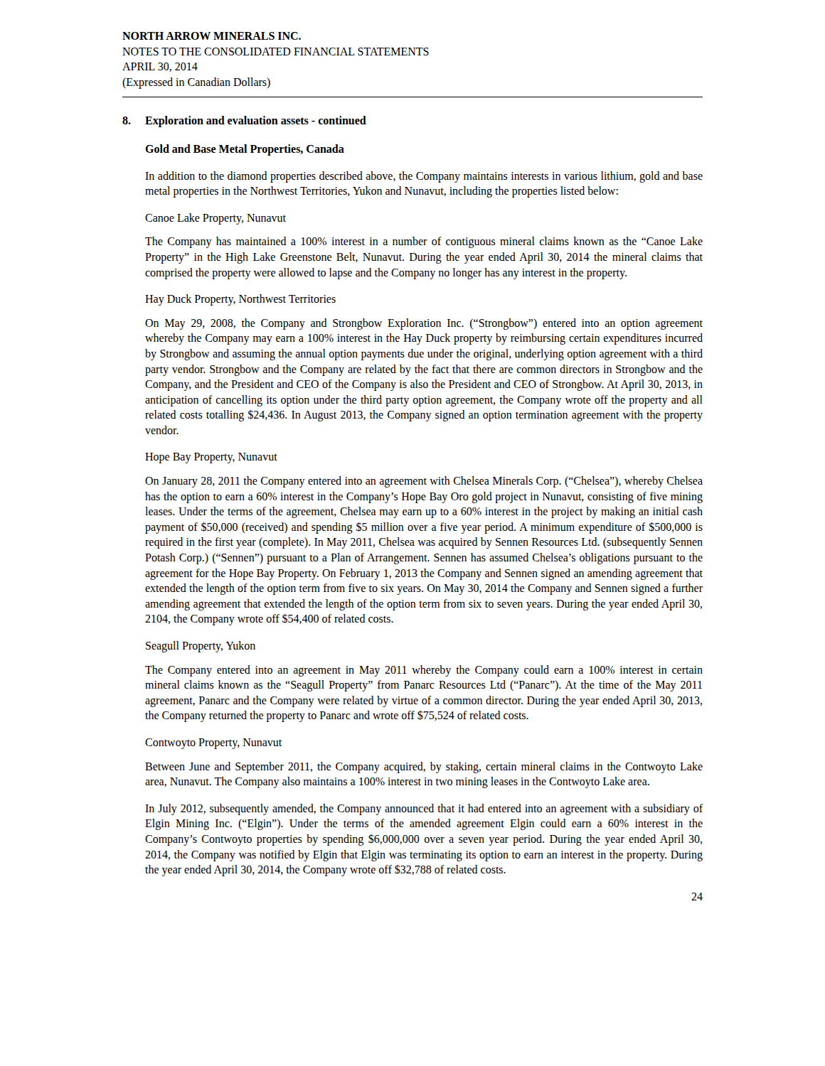NORTH ARROW MINERALS INC.
NOTES TO THE CONSOLIDATED FINANCIAL STATEMENTS
APRIL 30, 2014
(Expressed in Canadian Dollars)
8. Exploration and evaluation assets - continued
Gold and Base Metal Properties, Canada
In addition to the diamond properties described above, the Company maintains interests in various lithium, gold and base metal properties in the Northwest Territories, Yukon and Nunavut, including the properties listed below:
Canoe Lake Property, Nunavut
The Company has maintained a 100% interest in a number of contiguous mineral claims known as the “Canoe Lake Property” in the High Lake Greenstone Belt, Nunavut. During the year ended April 30, 2014 the mineral claims that comprised the property were allowed to lapse and the Company no longer has any interest in the property.
Hay Duck Property, Northwest Territories
On May 29, 2008, the Company and Strongbow Exploration Inc. (“Strongbow”) entered into an option agreement whereby the Company may earn a 100% interest in the Hay Duck property by reimbursing certain expenditures incurred by Strongbow and assuming the annual option payments due under the original, underlying option agreement with a third party vendor. Strongbow and the Company are related by the fact that there are common directors in Strongbow and the Company, and the President and CEO of the Company is also the President and CEO of Strongbow. At April 30, 2013, in anticipation of cancelling its option under the third party option agreement, the Company wrote off the property and all related costs totalling $24,436. In August 2013, the Company signed an option termination agreement with the property vendor.
Hope Bay Property, Nunavut
On January 28, 2011 the Company entered into an agreement with Chelsea Minerals Corp. (“Chelsea”), whereby Chelsea has the option to earn a 60% interest in the Company’s Hope Bay Oro gold project in Nunavut, consisting of five mining leases. Under the terms of the agreement, Chelsea may earn up to a 60% interest in the project by making an initial cash payment of $50,000 (received) and spending $5 million over a five year period. A minimum expenditure of $500,000 is required in the first year (complete). In May 2011, Chelsea was acquired by Sennen Resources Ltd. (subsequently Sennen Potash Corp.) (“Sennen”) pursuant to a Plan of Arrangement. Sennen has assumed Chelsea’s obligations pursuant to the agreement for the Hope Bay Property. On February 1, 2013 the Company and Sennen signed an amending agreement that extended the length of the option term from five to six years. On May 30, 2014 the Company and Sennen signed a further amending agreement that extended the length of the option term from six to seven years. During the year ended April 30, 2104, the Company wrote off $54,400 of related costs.
Seagull Property, Yukon
The Company entered into an agreement in May 2011 whereby the Company could earn a 100% interest in certain mineral claims known as the “Seagull Property” from Panarc Resources Ltd (“Panarc”). At the time of the May 2011 agreement, Panarc and the Company were related by virtue of a common director. During the year ended April 30, 2013, the Company returned the property to Panarc and wrote off $75,524 of related costs.
Contwoyto Property, Nunavut
Between June and September 2011, the Company acquired, by staking, certain mineral claims in the Contwoyto Lake area, Nunavut. The Company also maintains a 100% interest in two mining leases in the Contwoyto Lake area.
In July 2012, subsequently amended, the Company announced that it had entered into an agreement with a subsidiary of Elgin Mining Inc. (“Elgin”). Under the terms of the amended agreement Elgin could earn a 60% interest in the Company’s Contwoyto properties by spending $6,000,000 over a seven year period. During the year ended April 30, 2014, the Company was notified by Elgin that Elgin was terminating its option to earn an interest in the property. During the year ended April 30, 2014, the Company wrote off $32,788 of related costs.
24